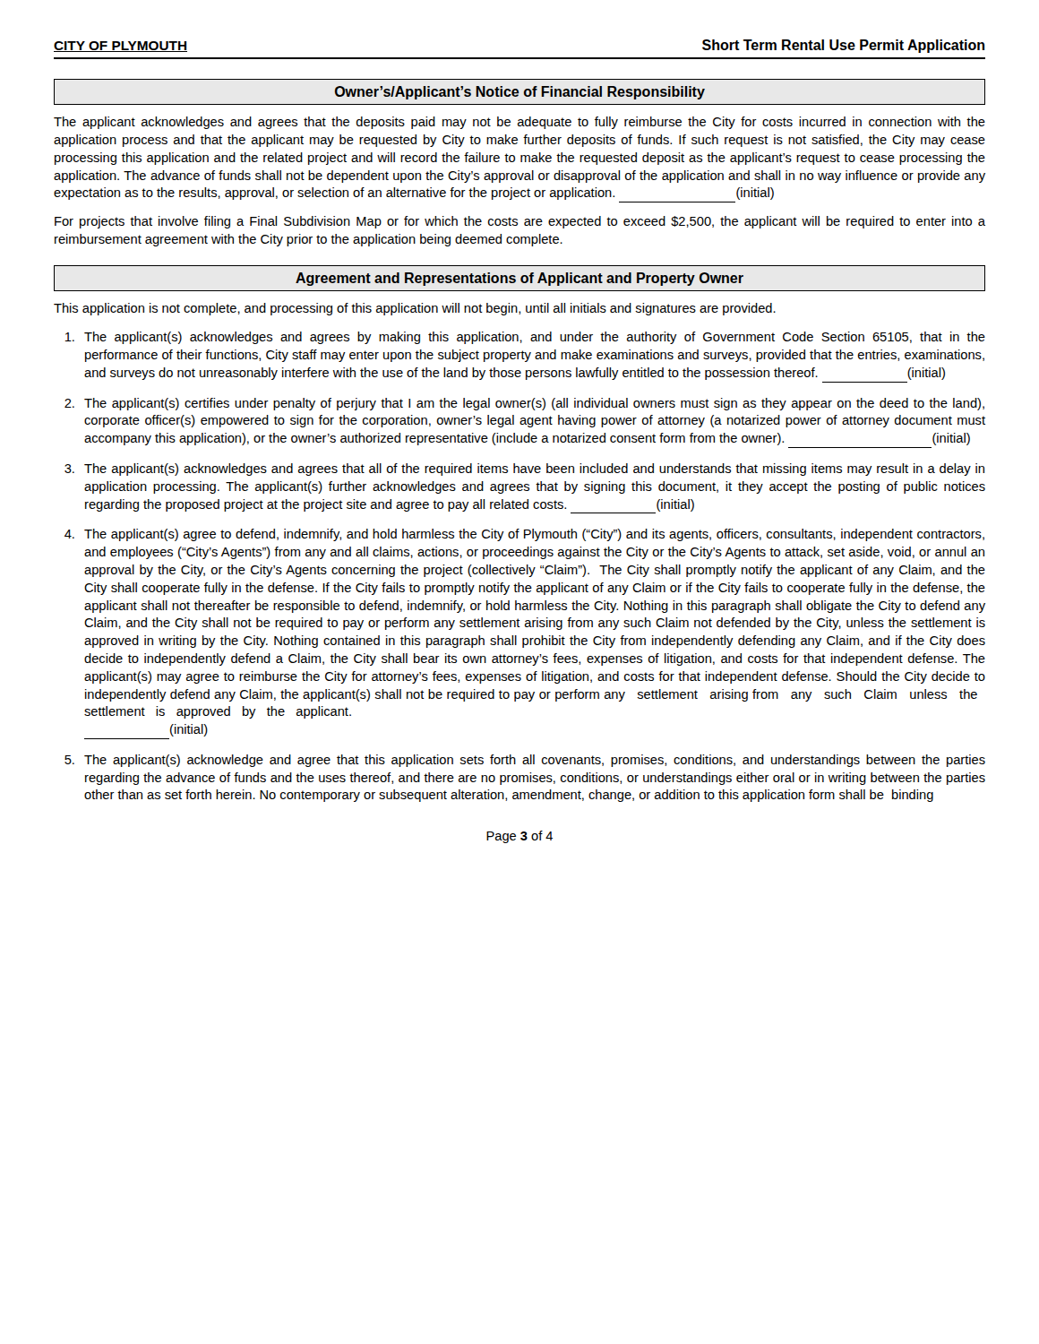CITY OF PLYMOUTH Short Term Rental Use Permit Application
Owner’s/Applicant’s Notice of Financial Responsibility
The applicant acknowledges and agrees that the deposits paid may not be adequate to fully reimburse the City for costs incurred in connection with the application process and that the applicant may be requested by City to make further deposits of funds. If such request is not satisfied, the City may cease processing this application and the related project and will record the failure to make the requested deposit as the applicant’s request to cease processing the application. The advance of funds shall not be dependent upon the City’s approval or disapproval of the application and shall in no way influence or provide any expectation as to the results, approval, or selection of an alternative for the project or application. (initial)
For projects that involve filing a Final Subdivision Map or for which the costs are expected to exceed $2,500, the applicant will be required to enter into a reimbursement agreement with the City prior to the application being deemed complete.
Agreement and Representations of Applicant and Property Owner
This application is not complete, and processing of this application will not begin, until all initials and signatures are provided.
The applicant(s) acknowledges and agrees by making this application, and under the authority of Government Code Section 65105, that in the performance of their functions, City staff may enter upon the subject property and make examinations and surveys, provided that the entries, examinations, and surveys do not unreasonably interfere with the use of the land by those persons lawfully entitled to the possession thereof. (initial)
The applicant(s) certifies under penalty of perjury that I am the legal owner(s) (all individual owners must sign as they appear on the deed to the land), corporate officer(s) empowered to sign for the corporation, owner’s legal agent having power of attorney (a notarized power of attorney document must accompany this application), or the owner’s authorized representative (include a notarized consent form from the owner). (initial)
The applicant(s) acknowledges and agrees that all of the required items have been included and understands that missing items may result in a delay in application processing. The applicant(s) further acknowledges and agrees that by signing this document, it they accept the posting of public notices regarding the proposed project at the project site and agree to pay all related costs. (initial)
The applicant(s) agree to defend, indemnify, and hold harmless the City of Plymouth (“City”) and its agents, officers, consultants, independent contractors, and employees (“City’s Agents”) from any and all claims, actions, or proceedings against the City or the City’s Agents to attack, set aside, void, or annul an approval by the City, or the City’s Agents concerning the project (collectively “Claim”). The City shall promptly notify the applicant of any Claim, and the City shall cooperate fully in the defense. If the City fails to promptly notify the applicant of any Claim or if the City fails to cooperate fully in the defense, the applicant shall not thereafter be responsible to defend, indemnify, or hold harmless the City. Nothing in this paragraph shall obligate the City to defend any Claim, and the City shall not be required to pay or perform any settlement arising from any such Claim not defended by the City, unless the settlement is approved in writing by the City. Nothing contained in this paragraph shall prohibit the City from independently defending any Claim, and if the City does decide to independently defend a Claim, the City shall bear its own attorney’s fees, expenses of litigation, and costs for that independent defense. The applicant(s) may agree to reimburse the City for attorney’s fees, expenses of litigation, and costs for that independent defense. Should the City decide to independently defend any Claim, the applicant(s) shall not be required to pay or perform any settlement arising from any such Claim unless the settlement is approved by the applicant.
(initial)
The applicant(s) acknowledge and agree that this application sets forth all covenants, promises, conditions, and understandings between the parties regarding the advance of funds and the uses thereof, and there are no promises, conditions, or understandings either oral or in writing between the parties other than as set forth herein. No contemporary or subsequent alteration, amendment, change, or addition to this application form shall be binding
Page 3 of 4